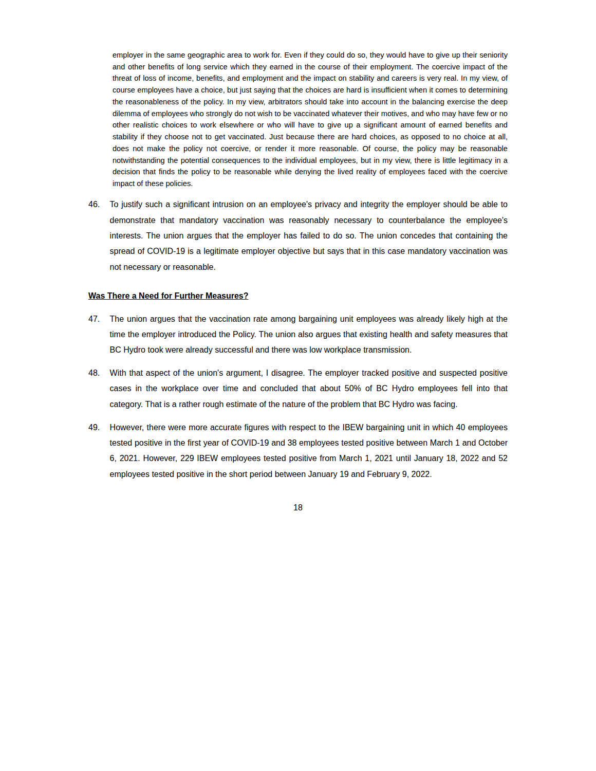employer in the same geographic area to work for. Even if they could do so, they would have to give up their seniority and other benefits of long service which they earned in the course of their employment. The coercive impact of the threat of loss of income, benefits, and employment and the impact on stability and careers is very real. In my view, of course employees have a choice, but just saying that the choices are hard is insufficient when it comes to determining the reasonableness of the policy. In my view, arbitrators should take into account in the balancing exercise the deep dilemma of employees who strongly do not wish to be vaccinated whatever their motives, and who may have few or no other realistic choices to work elsewhere or who will have to give up a significant amount of earned benefits and stability if they choose not to get vaccinated. Just because there are hard choices, as opposed to no choice at all, does not make the policy not coercive, or render it more reasonable. Of course, the policy may be reasonable notwithstanding the potential consequences to the individual employees, but in my view, there is little legitimacy in a decision that finds the policy to be reasonable while denying the lived reality of employees faced with the coercive impact of these policies.
46.
To justify such a significant intrusion on an employee's privacy and integrity the employer should be able to demonstrate that mandatory vaccination was reasonably necessary to counterbalance the employee's interests. The union argues that the employer has failed to do so. The union concedes that containing the spread of COVID-19 is a legitimate employer objective but says that in this case mandatory vaccination was not necessary or reasonable.
Was There a Need for Further Measures?
47.
The union argues that the vaccination rate among bargaining unit employees was already likely high at the time the employer introduced the Policy. The union also argues that existing health and safety measures that BC Hydro took were already successful and there was low workplace transmission.
48.
With that aspect of the union's argument, I disagree. The employer tracked positive and suspected positive cases in the workplace over time and concluded that about 50% of BC Hydro employees fell into that category. That is a rather rough estimate of the nature of the problem that BC Hydro was facing.
49.
However, there were more accurate figures with respect to the IBEW bargaining unit in which 40 employees tested positive in the first year of COVID-19 and 38 employees tested positive between March 1 and October 6, 2021. However, 229 IBEW employees tested positive from March 1, 2021 until January 18, 2022 and 52 employees tested positive in the short period between January 19 and February 9, 2022.
18